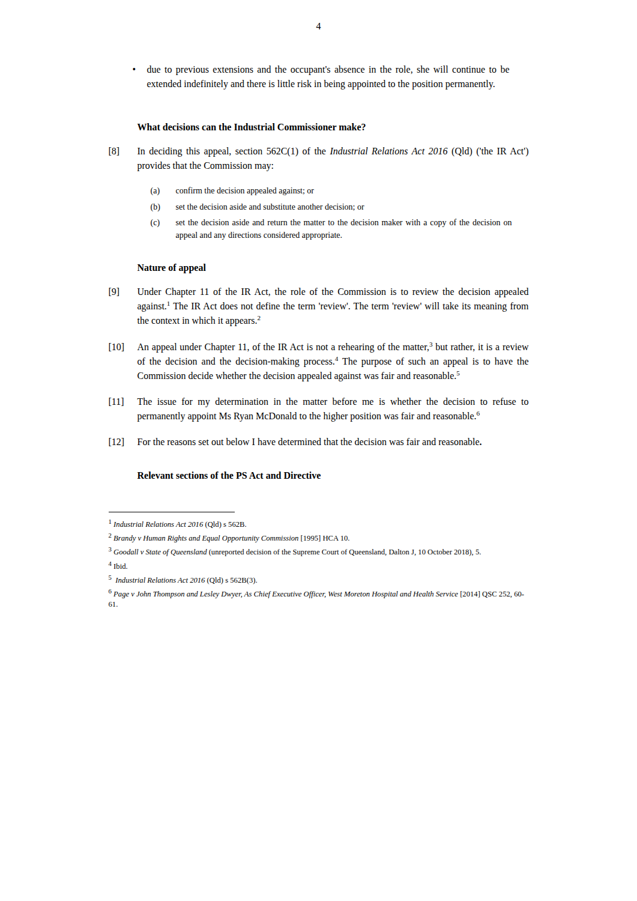4
due to previous extensions and the occupant's absence in the role, she will continue to be extended indefinitely and there is little risk in being appointed to the position permanently.
What decisions can the Industrial Commissioner make?
[8]
In deciding this appeal, section 562C(1) of the Industrial Relations Act 2016 (Qld) ('the IR Act') provides that the Commission may:
(a)
confirm the decision appealed against; or
(b)
set the decision aside and substitute another decision; or
(c)
set the decision aside and return the matter to the decision maker with a copy of the decision on appeal and any directions considered appropriate.
Nature of appeal
[9]
Under Chapter 11 of the IR Act, the role of the Commission is to review the decision appealed against.1 The IR Act does not define the term 'review'. The term 'review' will take its meaning from the context in which it appears.2
[10]
An appeal under Chapter 11, of the IR Act is not a rehearing of the matter,3 but rather, it is a review of the decision and the decision-making process.4 The purpose of such an appeal is to have the Commission decide whether the decision appealed against was fair and reasonable.5
[11]
The issue for my determination in the matter before me is whether the decision to refuse to permanently appoint Ms Ryan McDonald to the higher position was fair and reasonable.6
[12]
For the reasons set out below I have determined that the decision was fair and reasonable.
Relevant sections of the PS Act and Directive
1 Industrial Relations Act 2016 (Qld) s 562B.
2 Brandy v Human Rights and Equal Opportunity Commission [1995] HCA 10.
3 Goodall v State of Queensland (unreported decision of the Supreme Court of Queensland, Dalton J, 10 October 2018), 5.
4 Ibid.
5 Industrial Relations Act 2016 (Qld) s 562B(3).
6 Page v John Thompson and Lesley Dwyer, As Chief Executive Officer, West Moreton Hospital and Health Service [2014] QSC 252, 60-61.